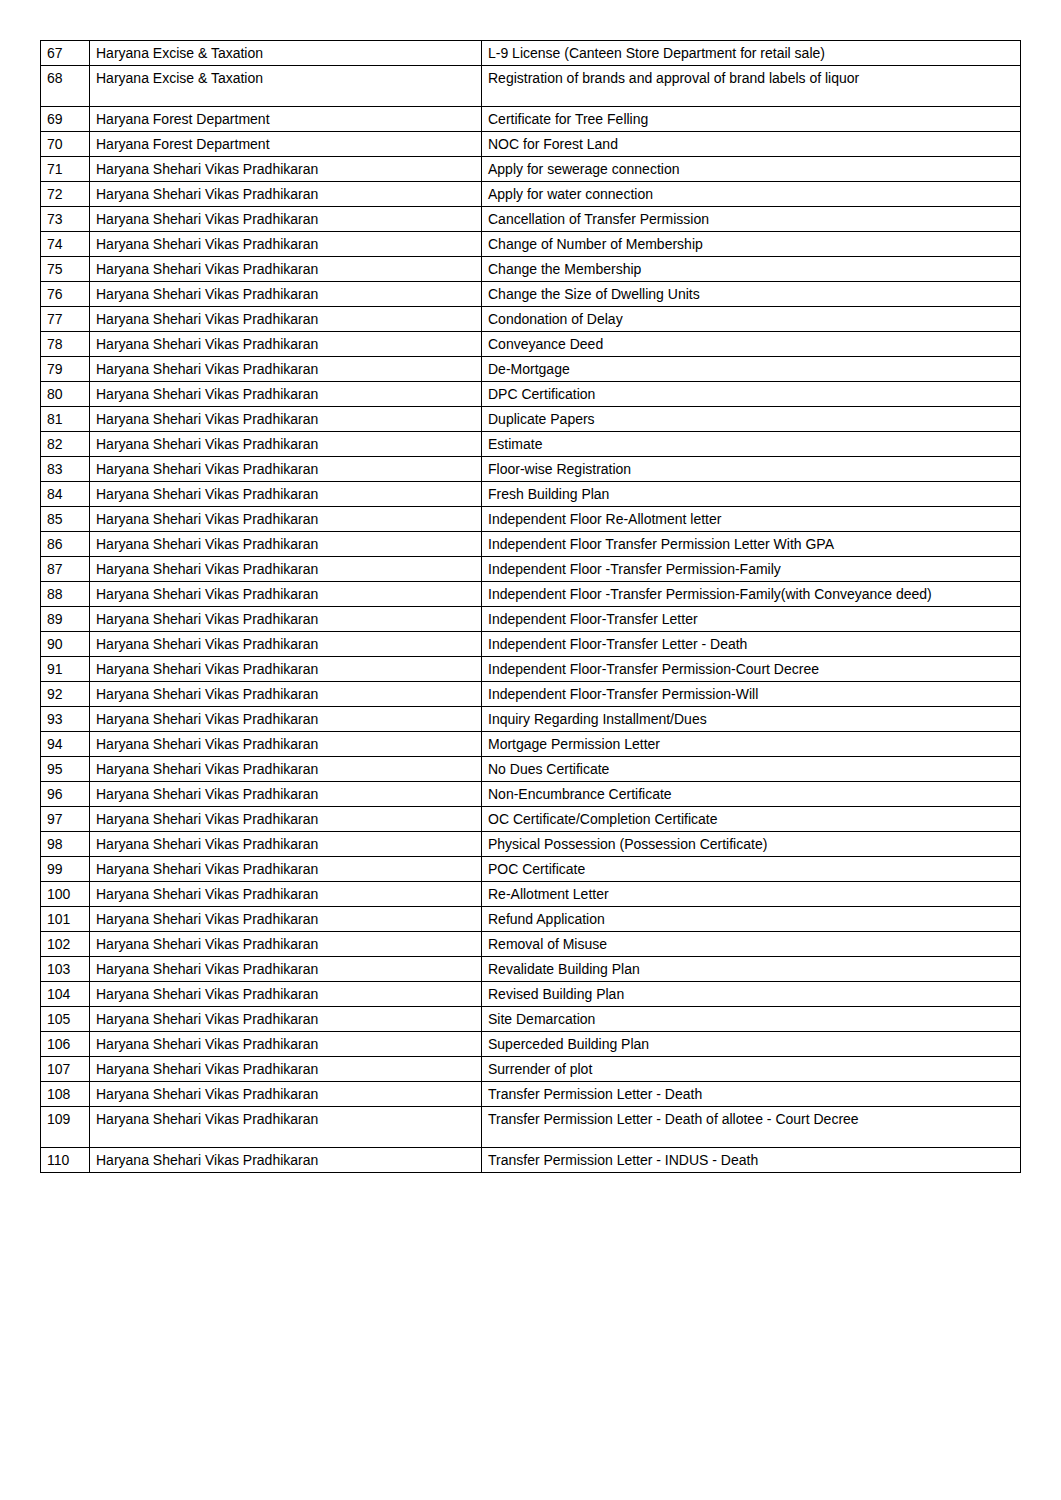| 67 | Haryana Excise & Taxation | L-9 License (Canteen Store Department for retail sale) |
| 68 | Haryana Excise & Taxation | Registration of brands and approval of brand labels of liquor |
| 69 | Haryana Forest Department | Certificate for Tree Felling |
| 70 | Haryana Forest Department | NOC for Forest Land |
| 71 | Haryana Shehari Vikas Pradhikaran | Apply for sewerage connection |
| 72 | Haryana Shehari Vikas Pradhikaran | Apply for water connection |
| 73 | Haryana Shehari Vikas Pradhikaran | Cancellation of Transfer Permission |
| 74 | Haryana Shehari Vikas Pradhikaran | Change of Number of Membership |
| 75 | Haryana Shehari Vikas Pradhikaran | Change the Membership |
| 76 | Haryana Shehari Vikas Pradhikaran | Change the Size of Dwelling Units |
| 77 | Haryana Shehari Vikas Pradhikaran | Condonation of Delay |
| 78 | Haryana Shehari Vikas Pradhikaran | Conveyance Deed |
| 79 | Haryana Shehari Vikas Pradhikaran | De-Mortgage |
| 80 | Haryana Shehari Vikas Pradhikaran | DPC Certification |
| 81 | Haryana Shehari Vikas Pradhikaran | Duplicate Papers |
| 82 | Haryana Shehari Vikas Pradhikaran | Estimate |
| 83 | Haryana Shehari Vikas Pradhikaran | Floor-wise Registration |
| 84 | Haryana Shehari Vikas Pradhikaran | Fresh Building Plan |
| 85 | Haryana Shehari Vikas Pradhikaran | Independent Floor Re-Allotment letter |
| 86 | Haryana Shehari Vikas Pradhikaran | Independent Floor Transfer Permission Letter With GPA |
| 87 | Haryana Shehari Vikas Pradhikaran | Independent Floor -Transfer Permission-Family |
| 88 | Haryana Shehari Vikas Pradhikaran | Independent Floor -Transfer Permission-Family(with Conveyance deed) |
| 89 | Haryana Shehari Vikas Pradhikaran | Independent Floor-Transfer Letter |
| 90 | Haryana Shehari Vikas Pradhikaran | Independent Floor-Transfer Letter - Death |
| 91 | Haryana Shehari Vikas Pradhikaran | Independent Floor-Transfer Permission-Court Decree |
| 92 | Haryana Shehari Vikas Pradhikaran | Independent Floor-Transfer Permission-Will |
| 93 | Haryana Shehari Vikas Pradhikaran | Inquiry Regarding Installment/Dues |
| 94 | Haryana Shehari Vikas Pradhikaran | Mortgage Permission Letter |
| 95 | Haryana Shehari Vikas Pradhikaran | No Dues Certificate |
| 96 | Haryana Shehari Vikas Pradhikaran | Non-Encumbrance Certificate |
| 97 | Haryana Shehari Vikas Pradhikaran | OC Certificate/Completion Certificate |
| 98 | Haryana Shehari Vikas Pradhikaran | Physical Possession (Possession Certificate) |
| 99 | Haryana Shehari Vikas Pradhikaran | POC Certificate |
| 100 | Haryana Shehari Vikas Pradhikaran | Re-Allotment Letter |
| 101 | Haryana Shehari Vikas Pradhikaran | Refund Application |
| 102 | Haryana Shehari Vikas Pradhikaran | Removal of Misuse |
| 103 | Haryana Shehari Vikas Pradhikaran | Revalidate Building Plan |
| 104 | Haryana Shehari Vikas Pradhikaran | Revised Building Plan |
| 105 | Haryana Shehari Vikas Pradhikaran | Site Demarcation |
| 106 | Haryana Shehari Vikas Pradhikaran | Superceded Building Plan |
| 107 | Haryana Shehari Vikas Pradhikaran | Surrender of plot |
| 108 | Haryana Shehari Vikas Pradhikaran | Transfer Permission Letter - Death |
| 109 | Haryana Shehari Vikas Pradhikaran | Transfer Permission Letter - Death of allotee - Court Decree |
| 110 | Haryana Shehari Vikas Pradhikaran | Transfer Permission Letter - INDUS - Death |